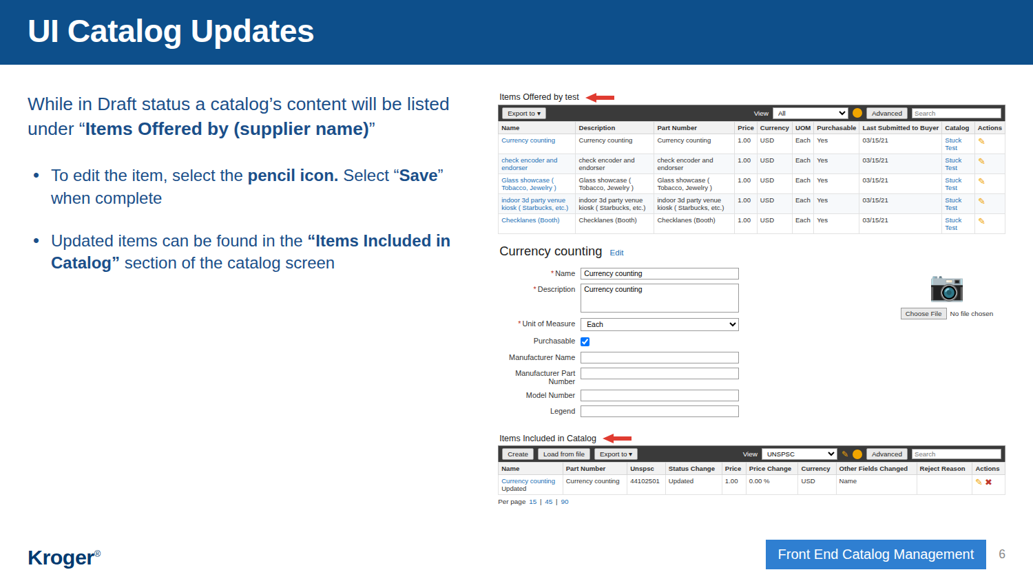UI Catalog Updates
While in Draft status a catalog’s content will be listed under “Items Offered by (supplier name)”
To edit the item, select the pencil icon. Select “Save” when complete
Updated items can be found in the “Items Included in Catalog” section of the catalog screen
Items Offered by test
Export to ▾ View All Advanced
| Name | Description | Part Number | Price | Currency | UOM | Purchasable | Last Submitted to Buyer | Catalog | Actions |
| --- | --- | --- | --- | --- | --- | --- | --- | --- | --- |
| Currency counting | Currency counting | Currency counting | 1.00 | USD | Each | Yes | 03/15/21 | Stuck Test | ✎ |
| check encoder and endorser | check encoder and endorser | check encoder and endorser | 1.00 | USD | Each | Yes | 03/15/21 | Stuck Test | ✎ |
| Glass showcase ( Tobacco, Jewelry ) | Glass showcase ( Tobacco, Jewelry ) | Glass showcase ( Tobacco, Jewelry ) | 1.00 | USD | Each | Yes | 03/15/21 | Stuck Test | ✎ |
| indoor 3d party venue kiosk ( Starbucks, etc.) | indoor 3d party venue kiosk ( Starbucks, etc.) | indoor 3d party venue kiosk ( Starbucks, etc.) | 1.00 | USD | Each | Yes | 03/15/21 | Stuck Test | ✎ |
| Checklanes (Booth) | Checklanes (Booth) | Checklanes (Booth) | 1.00 | USD | Each | Yes | 03/15/21 | Stuck Test | ✎ |
Currency counting Edit
*Name
*Description
Currency counting
*Unit of Measure
Each
Purchasable
Manufacturer Name
Manufacturer Part Number
Model Number
Legend
📷
Choose File No file chosen
Items Included in Catalog
Create Load from file Export to ▾ View UNSPSC ✎ Advanced
| Name | Part Number | Unspsc | Status Change | Price | Price Change | Currency | Other Fields Changed | Reject Reason | Actions |
| --- | --- | --- | --- | --- | --- | --- | --- | --- | --- |
| Currency counting Updated | Currency counting | 44102501 | Updated | 1.00 | 0.00 % | USD | Name | | ✎ ✖ |
Per page 15 | 45 | 90
Kroger®
Front End Catalog Management
6